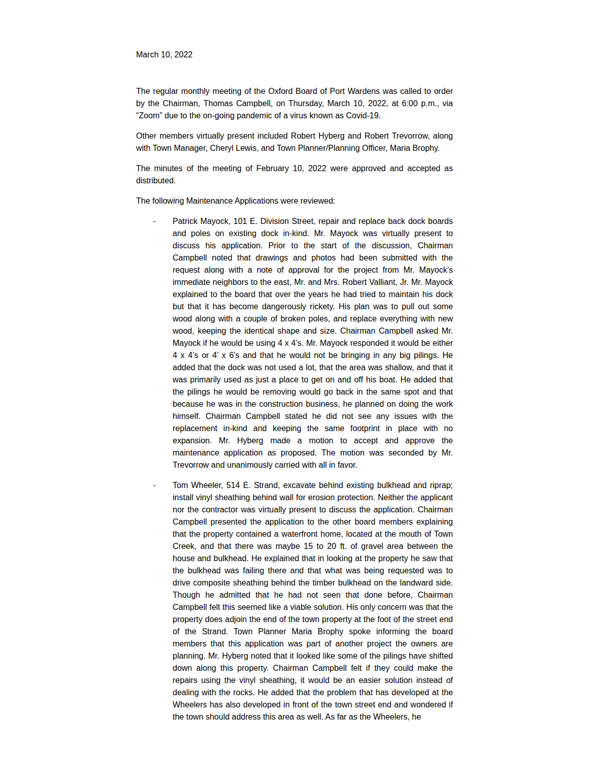March 10, 2022
The regular monthly meeting of the Oxford Board of Port Wardens was called to order by the Chairman, Thomas Campbell, on Thursday, March 10, 2022, at 6:00 p.m., via “Zoom” due to the on-going pandemic of a virus known as Covid-19.
Other members virtually present included Robert Hyberg and Robert Trevorrow, along with Town Manager, Cheryl Lewis, and Town Planner/Planning Officer, Maria Brophy.
The minutes of the meeting of February 10, 2022 were approved and accepted as distributed.
The following Maintenance Applications were reviewed:
Patrick Mayock, 101 E. Division Street, repair and replace back dock boards and poles on existing dock in-kind. Mr. Mayock was virtually present to discuss his application. Prior to the start of the discussion, Chairman Campbell noted that drawings and photos had been submitted with the request along with a note of approval for the project from Mr. Mayock’s immediate neighbors to the east, Mr. and Mrs. Robert Valliant, Jr. Mr. Mayock explained to the board that over the years he had tried to maintain his dock but that it has become dangerously rickety. His plan was to pull out some wood along with a couple of broken poles, and replace everything with new wood, keeping the identical shape and size. Chairman Campbell asked Mr. Mayock if he would be using 4 x 4’s. Mr. Mayock responded it would be either 4 x 4’s or 4’ x 6’s and that he would not be bringing in any big pilings. He added that the dock was not used a lot, that the area was shallow, and that it was primarily used as just a place to get on and off his boat. He added that the pilings he would be removing would go back in the same spot and that because he was in the construction business, he planned on doing the work himself. Chairman Campbell stated he did not see any issues with the replacement in-kind and keeping the same footprint in place with no expansion. Mr. Hyberg made a motion to accept and approve the maintenance application as proposed. The motion was seconded by Mr. Trevorrow and unanimously carried with all in favor.
Tom Wheeler, 514 E. Strand, excavate behind existing bulkhead and riprap; install vinyl sheathing behind wall for erosion protection. Neither the applicant nor the contractor was virtually present to discuss the application. Chairman Campbell presented the application to the other board members explaining that the property contained a waterfront home, located at the mouth of Town Creek, and that there was maybe 15 to 20 ft. of gravel area between the house and bulkhead. He explained that in looking at the property he saw that the bulkhead was failing there and that what was being requested was to drive composite sheathing behind the timber bulkhead on the landward side. Though he admitted that he had not seen that done before, Chairman Campbell felt this seemed like a viable solution. His only concern was that the property does adjoin the end of the town property at the foot of the street end of the Strand. Town Planner Maria Brophy spoke informing the board members that this application was part of another project the owners are planning. Mr. Hyberg noted that it looked like some of the pilings have shifted down along this property. Chairman Campbell felt if they could make the repairs using the vinyl sheathing, it would be an easier solution instead of dealing with the rocks. He added that the problem that has developed at the Wheelers has also developed in front of the town street end and wondered if the town should address this area as well. As far as the Wheelers, he